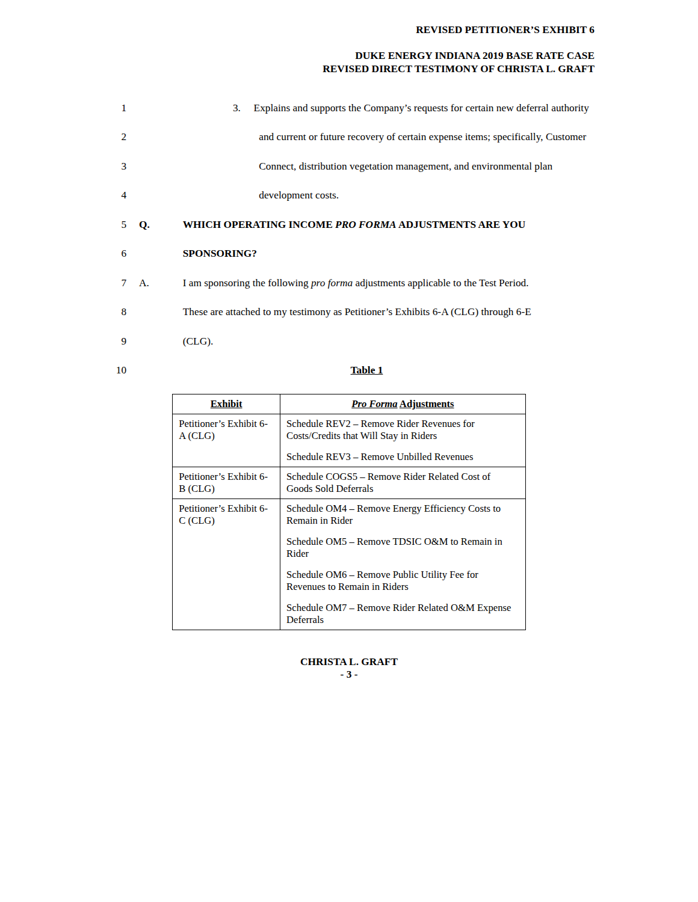REVISED PETITIONER’S EXHIBIT 6
DUKE ENERGY INDIANA 2019 BASE RATE CASE
REVISED DIRECT TESTIMONY OF CHRISTA L. GRAFT
1
3. Explains and supports the Company’s requests for certain new deferral authority
2
and current or future recovery of certain expense items; specifically, Customer
3
Connect, distribution vegetation management, and environmental plan
4
development costs.
5
Q. WHICH OPERATING INCOME PRO FORMA ADJUSTMENTS ARE YOU
6
SPONSORING?
7
A. I am sponsoring the following pro forma adjustments applicable to the Test Period.
8
These are attached to my testimony as Petitioner’s Exhibits 6-A (CLG) through 6-E
9
(CLG).
10
Table 1
| Exhibit | Pro Forma Adjustments |
| --- | --- |
| Petitioner’s Exhibit 6-A (CLG) | Schedule REV2 – Remove Rider Revenues for Costs/Credits that Will Stay in Riders Schedule REV3 – Remove Unbilled Revenues |
| Petitioner’s Exhibit 6-B (CLG) | Schedule COGS5 – Remove Rider Related Cost of Goods Sold Deferrals |
| Petitioner’s Exhibit 6-C (CLG) | Schedule OM4 – Remove Energy Efficiency Costs to Remain in Rider Schedule OM5 – Remove TDSIC O&M to Remain in Rider Schedule OM6 – Remove Public Utility Fee for Revenues to Remain in Riders Schedule OM7 – Remove Rider Related O&M Expense Deferrals |
CHRISTA L. GRAFT
- 3 -